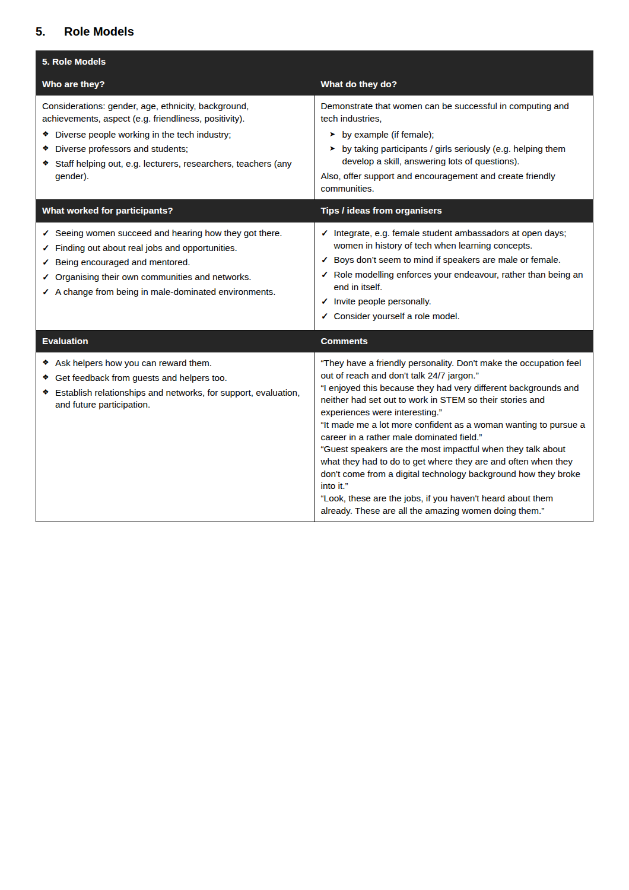5. Role Models
| 5. Role Models |
| Who are they? | What do they do? |
| Considerations: gender, age, ethnicity, background, achievements, aspect (e.g. friendliness, positivity). Diverse people working in the tech industry; Diverse professors and students; Staff helping out, e.g. lecturers, researchers, teachers (any gender). | Demonstrate that women can be successful in computing and tech industries, by example (if female); by taking participants / girls seriously (e.g. helping them develop a skill, answering lots of questions). Also, offer support and encouragement and create friendly communities. |
| What worked for participants? | Tips / ideas from organisers |
| Seeing women succeed and hearing how they got there. Finding out about real jobs and opportunities. Being encouraged and mentored. Organising their own communities and networks. A change from being in male-dominated environments. | Integrate, e.g. female student ambassadors at open days; women in history of tech when learning concepts. Boys don’t seem to mind if speakers are male or female. Role modelling enforces your endeavour, rather than being an end in itself. Invite people personally. Consider yourself a role model. |
| Evaluation | Comments |
| Ask helpers how you can reward them. Get feedback from guests and helpers too. Establish relationships and networks, for support, evaluation, and future participation. | “They have a friendly personality. Don't make the occupation feel out of reach and don't talk 24/7 jargon.” “I enjoyed this because they had very different backgrounds and neither had set out to work in STEM so their stories and experiences were interesting.” “It made me a lot more confident as a woman wanting to pursue a career in a rather male dominated field.” “Guest speakers are the most impactful when they talk about what they had to do to get where they are and often when they don't come from a digital technology background how they broke into it.” “Look, these are the jobs, if you haven't heard about them already. These are all the amazing women doing them.” |